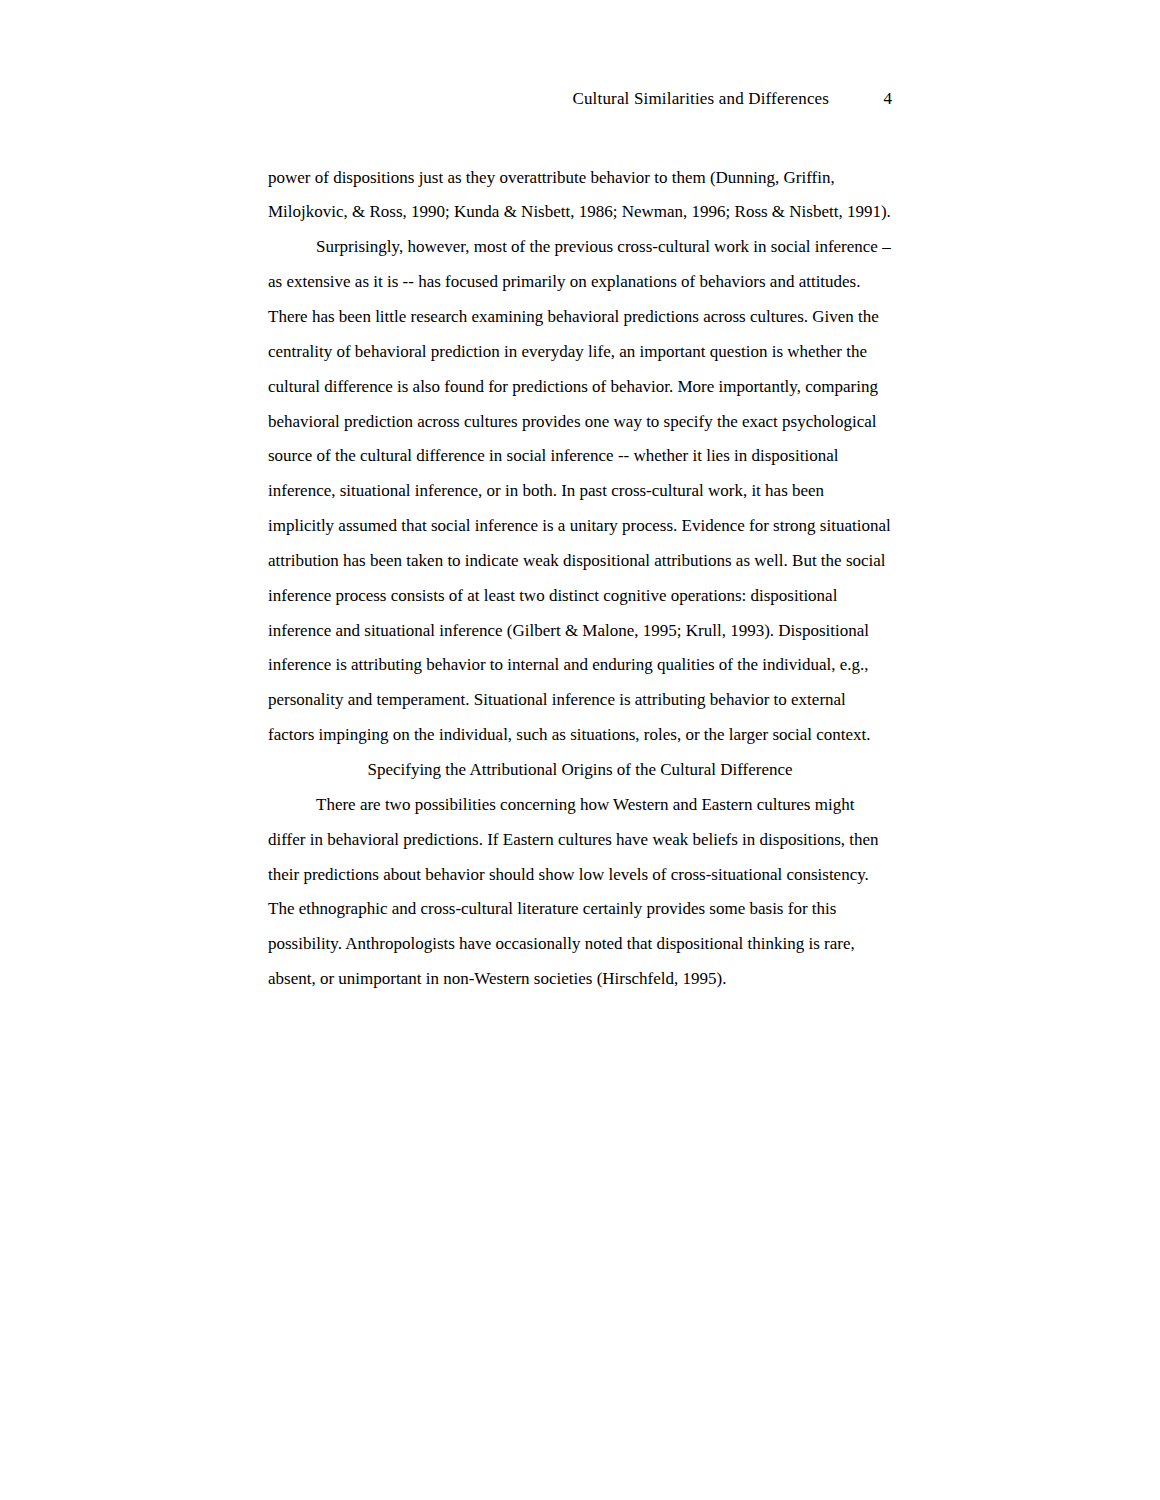Cultural Similarities and Differences 4
power of dispositions just as they overattribute behavior to them (Dunning, Griffin, Milojkovic, & Ross, 1990; Kunda & Nisbett, 1986; Newman, 1996; Ross & Nisbett, 1991).
Surprisingly, however, most of the previous cross-cultural work in social inference – as extensive as it is -- has focused primarily on explanations of behaviors and attitudes. There has been little research examining behavioral predictions across cultures. Given the centrality of behavioral prediction in everyday life, an important question is whether the cultural difference is also found for predictions of behavior. More importantly, comparing behavioral prediction across cultures provides one way to specify the exact psychological source of the cultural difference in social inference -- whether it lies in dispositional inference, situational inference, or in both. In past cross-cultural work, it has been implicitly assumed that social inference is a unitary process. Evidence for strong situational attribution has been taken to indicate weak dispositional attributions as well. But the social inference process consists of at least two distinct cognitive operations: dispositional inference and situational inference (Gilbert & Malone, 1995; Krull, 1993). Dispositional inference is attributing behavior to internal and enduring qualities of the individual, e.g., personality and temperament. Situational inference is attributing behavior to external factors impinging on the individual, such as situations, roles, or the larger social context.
Specifying the Attributional Origins of the Cultural Difference
There are two possibilities concerning how Western and Eastern cultures might differ in behavioral predictions. If Eastern cultures have weak beliefs in dispositions, then their predictions about behavior should show low levels of cross-situational consistency. The ethnographic and cross-cultural literature certainly provides some basis for this possibility. Anthropologists have occasionally noted that dispositional thinking is rare, absent, or unimportant in non-Western societies (Hirschfeld, 1995).